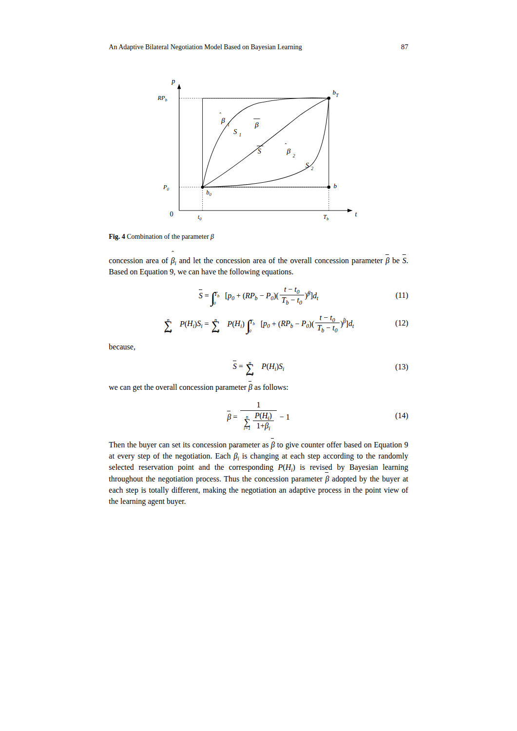An Adaptive Bilateral Negotiation Model Based on Bayesian Learning 87
p t 0 RPb P0 t0 Tb b0 bT b β ˆ 1 S 1 β S β ˆ 2 S 2
Fig. 4 Combination of the parameter β
concession area of βi and let the concession area of the overall concession parameter β be S. Based on Equation 9, we can have the following equations.
S = ∫Tb t0 [p0 + (RPb − P0)(t − t0 Tb − t0)β] dt
(11)
∑ni=1 P(Hi)Si = ∑ni=1 P(Hi) ∫Tb t0 [p0 + (RPb − P0)(t − t0 Tb − t0)β] dt
(12)
because,
S = ∑ni=1 P(Hi)Si
(13)
we can get the overall concession parameter β as follows:
β = 1 ∑ni=1 P(Hi) 1+βi − 1
(14)
Then the buyer can set its concession parameter as β to give counter offer based on Equation 9 at every step of the negotiation. Each βi is changing at each step according to the randomly selected reservation point and the corresponding P(Hi) is revised by Bayesian learning throughout the negotiation process. Thus the concession parameter β adopted by the buyer at each step is totally different, making the negotiation an adaptive process in the point view of the learning agent buyer.